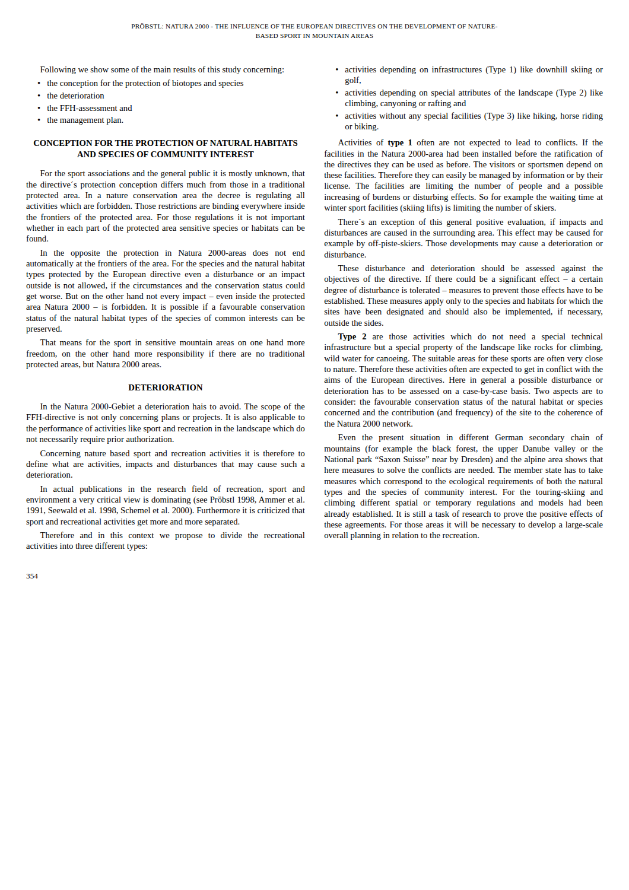PRÖBSTL: NATURA 2000 - THE INFLUENCE OF THE EUROPEAN DIRECTIVES ON THE DEVELOPMENT OF NATURE-
BASED SPORT IN MOUNTAIN AREAS
Following we show some of the main results of this study concerning:
the conception for the protection of biotopes and species
the deterioration
the FFH-assessment and
the management plan.
Conception for the protection of natural habitats and species of community interest
For the sport associations and the general public it is mostly unknown, that the directive´s protection conception differs much from those in a traditional protected area. In a nature conservation area the decree is regulating all activities which are forbidden. Those restrictions are binding everywhere inside the frontiers of the protected area. For those regulations it is not important whether in each part of the protected area sensitive species or habitats can be found.
In the opposite the protection in Natura 2000-areas does not end automatically at the frontiers of the area. For the species and the natural habitat types protected by the European directive even a disturbance or an impact outside is not allowed, if the circumstances and the conservation status could get worse. But on the other hand not every impact – even inside the protected area Natura 2000 – is forbidden. It is possible if a favourable conservation status of the natural habitat types of the species of common interests can be preserved.
That means for the sport in sensitive mountain areas on one hand more freedom, on the other hand more responsibility if there are no traditional protected areas, but Natura 2000 areas.
Deterioration
In the Natura 2000-Gebiet a deterioration hais to avoid. The scope of the FFH-directive is not only concerning plans or projects. It is also applicable to the performance of activities like sport and recreation in the landscape which do not necessarily require prior authorization.
Concerning nature based sport and recreation activities it is therefore to define what are activities, impacts and disturbances that may cause such a deterioration.
In actual publications in the research field of recreation, sport and environment a very critical view is dominating (see Pröbstl 1998, Ammer et al. 1991, Seewald et al. 1998, Schemel et al. 2000). Furthermore it is criticized that sport and recreational activities get more and more separated.
Therefore and in this context we propose to divide the recreational activities into three different types:
activities depending on infrastructures (Type 1) like downhill skiing or golf,
activities depending on special attributes of the landscape (Type 2) like climbing, canyoning or rafting and
activities without any special facilities (Type 3) like hiking, horse riding or biking.
Activities of type 1 often are not expected to lead to conflicts. If the facilities in the Natura 2000-area had been installed before the ratification of the directives they can be used as before. The visitors or sportsmen depend on these facilities. Therefore they can easily be managed by information or by their license. The facilities are limiting the number of people and a possible increasing of burdens or disturbing effects. So for example the waiting time at winter sport facilities (skiing lifts) is limiting the number of skiers.
There´s an exception of this general positive evaluation, if impacts and disturbances are caused in the surrounding area. This effect may be caused for example by off-piste-skiers. Those developments may cause a deterioration or disturbance.
These disturbance and deterioration should be assessed against the objectives of the directive. If there could be a significant effect – a certain degree of disturbance is tolerated – measures to prevent those effects have to be established. These measures apply only to the species and habitats for which the sites have been designated and should also be implemented, if necessary, outside the sides.
Type 2 are those activities which do not need a special technical infrastructure but a special property of the landscape like rocks for climbing, wild water for canoeing. The suitable areas for these sports are often very close to nature. Therefore these activities often are expected to get in conflict with the aims of the European directives. Here in general a possible disturbance or deterioration has to be assessed on a case-by-case basis. Two aspects are to consider: the favourable conservation status of the natural habitat or species concerned and the contribution (and frequency) of the site to the coherence of the Natura 2000 network.
Even the present situation in different German secondary chain of mountains (for example the black forest, the upper Danube valley or the National park “Saxon Suisse” near by Dresden) and the alpine area shows that here measures to solve the conflicts are needed. The member state has to take measures which correspond to the ecological requirements of both the natural types and the species of community interest. For the touring-skiing and climbing different spatial or temporary regulations and models had been already established. It is still a task of research to prove the positive effects of these agreements. For those areas it will be necessary to develop a large-scale overall planning in relation to the recreation.
354